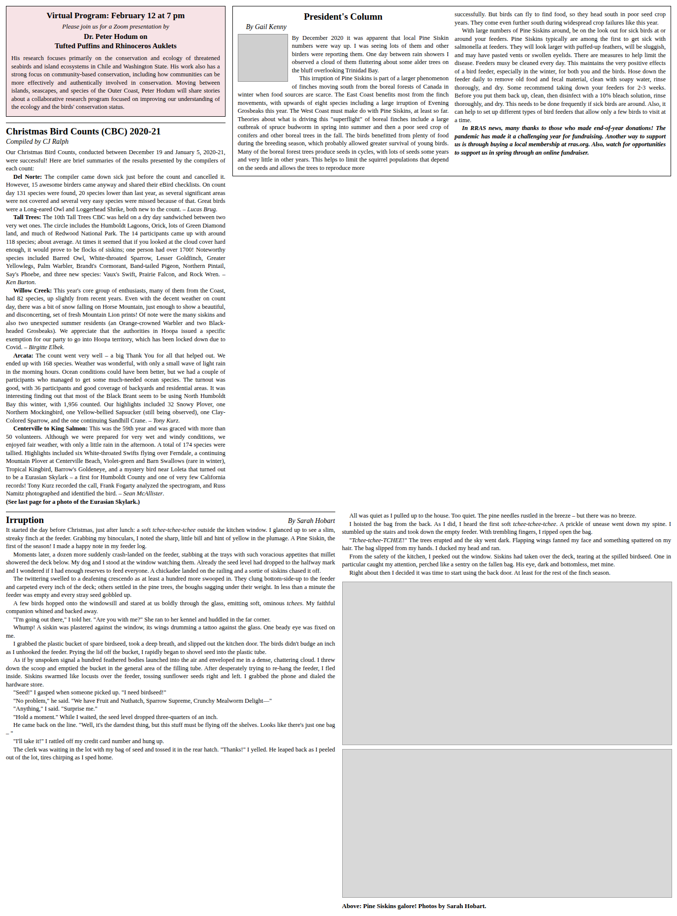Virtual Program: February 12 at 7 pm
Please join us for a Zoom presentation by
Dr. Peter Hodum on
Tufted Puffins and Rhinoceros Auklets
His research focuses primarily on the conservation and ecology of threatened seabirds and island ecosystems in Chile and Washington State. His work also has a strong focus on community-based conservation, including how communities can be more effectively and authentically involved in conservation. Moving between islands, seascapes, and species of the Outer Coast, Peter Hodum will share stories about a collaborative research program focused on improving our understanding of the ecology and the birds' conservation status.
Christmas Bird Counts (CBC) 2020-21
Compiled by CJ Ralph
Our Christmas Bird Counts, conducted between December 19 and January 5, 2020-21, were successful! Here are brief summaries of the results presented by the compilers of each count:
Del Norte: The compiler came down sick just before the count and cancelled it. However, 15 awesome birders came anyway and shared their eBird checklists. On count day 131 species were found, 20 species lower than last year, as several significant areas were not covered and several very easy species were missed because of that. Great birds were a Long-eared Owl and Loggerhead Shrike, both new to the count. – Lucas Brug.
Tall Trees: The 10th Tall Trees CBC was held on a dry day sandwiched between two very wet ones. The circle includes the Humboldt Lagoons, Orick, lots of Green Diamond land, and much of Redwood National Park. The 14 participants came up with around 118 species; about average. At times it seemed that if you looked at the cloud cover hard enough, it would prove to be flocks of siskins; one person had over 1700! Noteworthy species included Barred Owl, White-throated Sparrow, Lesser Goldfinch, Greater Yellowlegs, Palm Warbler, Brandt's Cormorant, Band-tailed Pigeon, Northern Pintail, Say's Phoebe, and three new species: Vaux's Swift, Prairie Falcon, and Rock Wren. – Ken Burton.
Willow Creek: This year's core group of enthusiasts, many of them from the Coast, had 82 species, up slightly from recent years. Even with the decent weather on count day, there was a bit of snow falling on Horse Mountain, just enough to show a beautiful, and disconcerting, set of fresh Mountain Lion prints! Of note were the many siskins and also two unexpected summer residents (an Orange-crowned Warbler and two Black-headed Grosbeaks). We appreciate that the authorities in Hoopa issued a specific exemption for our party to go into Hoopa territory, which has been locked down due to Covid. – Birgitte Elbek.
Arcata: The count went very well – a big Thank You for all that helped out. We ended up with 168 species. Weather was wonderful, with only a small wave of light rain in the morning hours. Ocean conditions could have been better, but we had a couple of participants who managed to get some much-needed ocean species. The turnout was good, with 36 participants and good coverage of backyards and residential areas. It was interesting finding out that most of the Black Brant seem to be using North Humboldt Bay this winter, with 1,956 counted. Our highlights included 32 Snowy Plover, one Northern Mockingbird, one Yellow-bellied Sapsucker (still being observed), one Clay-Colored Sparrow, and the one continuing Sandhill Crane. – Tony Kurz.
Centerville to King Salmon: This was the 59th year and was graced with more than 50 volunteers. Although we were prepared for very wet and windy conditions, we enjoyed fair weather, with only a little rain in the afternoon. A total of 174 species were tallied. Highlights included six White-throated Swifts flying over Ferndale, a continuing Mountain Plover at Centerville Beach, Violet-green and Barn Swallows (rare in winter), Tropical Kingbird, Barrow's Goldeneye, and a mystery bird near Loleta that turned out to be a Eurasian Skylark – a first for Humboldt County and one of very few California records! Tony Kurz recorded the call, Frank Fogarty analyzed the spectrogram, and Russ Namitz photographed and identified the bird. – Sean McAllister.
(See last page for a photo of the Eurasian Skylark.)
President's Column
By Gail Kenny
By December 2020 it was apparent that local Pine Siskin numbers were way up. I was seeing lots of them and other birders were reporting them. One day between rain showers I observed a cloud of them fluttering about some alder trees on the bluff overlooking Trinidad Bay.
This irruption of Pine Siskins is part of a larger phenomenon of finches moving south from the boreal forests of Canada in winter when food sources are scarce. The East Coast benefits most from the finch movements, with upwards of eight species including a large irruption of Evening Grosbeaks this year. The West Coast must make do with Pine Siskins, at least so far. Theories about what is driving this "superflight" of boreal finches include a large outbreak of spruce budworm in spring into summer and then a poor seed crop of conifers and other boreal trees in the fall. The birds benefitted from plenty of food during the breeding season, which probably allowed greater survival of young birds. Many of the boreal forest trees produce seeds in cycles, with lots of seeds some years and very little in other years. This helps to limit the squirrel populations that depend on the seeds and allows the trees to reproduce more
successfully. But birds can fly to find food, so they head south in poor seed crop years. They come even further south during widespread crop failures like this year.
With large numbers of Pine Siskins around, be on the look out for sick birds at or around your feeders. Pine Siskins typically are among the first to get sick with salmonella at feeders. They will look larger with puffed-up feathers, will be sluggish, and may have pasted vents or swollen eyelids. There are measures to help limit the disease. Feeders musy be cleaned every day. This maintains the very positive effects of a bird feeder, especially in the winter, for both you and the birds. Hose down the feeder daily to remove old food and fecal material, clean with soapy water, rinse thorougly, and dry. Some recommend taking down your feeders for 2-3 weeks. Before you put them back up, clean, then disinfect with a 10% bleach solution, rinse thoroughly, and dry. This needs to be done frequently if sick birds are around. Also, it can help to set up different types of bird feeders that allow only a few birds to visit at a time.
In RRAS news, many thanks to those who made end-of-year donations! The pandemic has made it a challenging year for fundraising. Another way to support us is through buying a local membership at rras.org. Also, watch for opportunities to support us in spring through an online fundraiser.
Irruption
By Sarah Hobart
It started the day before Christmas, just after lunch: a soft tchee-tchee-tchee outside the kitchen window. I glanced up to see a slim, streaky finch at the feeder. Grabbing my binoculars, I noted the sharp, little bill and hint of yellow in the plumage. A Pine Siskin, the first of the season! I made a happy note in my feeder log.
Moments later, a dozen more suddenly crash-landed on the feeder, stabbing at the trays with such voracious appetites that millet showered the deck below. My dog and I stood at the window watching them. Already the seed level had dropped to the halfway mark and I wondered if I had enough reserves to feed everyone. A chickadee landed on the railing and a sortie of siskins chased it off.
The twittering swelled to a deafening crescendo as at least a hundred more swooped in. They clung bottom-side-up to the feeder and carpeted every inch of the deck; others settled in the pine trees, the boughs sagging under their weight. In less than a minute the feeder was empty and every stray seed gobbled up.
A few birds hopped onto the windowsill and stared at us boldly through the glass, emitting soft, ominous tchees. My faithful companion whined and backed away.
"I'm going out there," I told her. "Are you with me?" She ran to her kennel and huddled in the far corner.
Whump! A siskin was plastered against the window, its wings drumming a tattoo against the glass. One beady eye was fixed on me.
I grabbed the plastic bucket of spare birdseed, took a deep breath, and slipped out the kitchen door. The birds didn't budge an inch as I unhooked the feeder. Prying the lid off the bucket, I rapidly began to shovel seed into the plastic tube.
As if by unspoken signal a hundred feathered bodies launched into the air and enveloped me in a dense, chattering cloud. I threw down the scoop and emptied the bucket in the general area of the filling tube. After desperately trying to re-hang the feeder, I fled inside. Siskins swarmed like locusts over the feeder, tossing sunflower seeds right and left. I grabbed the phone and dialed the hardware store.
"Seed!" I gasped when someone picked up. "I need birdseed!"
"No problem," he said. "We have Fruit and Nuthatch, Sparrow Supreme, Crunchy Mealworm Delight—"
"Anything," I said. "Surprise me."
"Hold a moment." While I waited, the seed level dropped three-quarters of an inch.
He came back on the line. "Well, it's the darndest thing, but this stuff must be flying off the shelves. Looks like there's just one bag – "
"I'll take it!" I rattled off my credit card number and hung up.
The clerk was waiting in the lot with my bag of seed and tossed it in the rear hatch. "Thanks!" I yelled. He leaped back as I peeled out of the lot, tires chirping as I sped home.
All was quiet as I pulled up to the house. Too quiet. The pine needles rustled in the breeze – but there was no breeze.
I hoisted the bag from the back. As I did, I heard the first soft tchee-tchee-tchee. A prickle of unease went down my spine. I stumbled up the stairs and took down the empty feeder. With trembling fingers, I ripped open the bag.
"Tchee-tchee-TCHEE!" The trees erupted and the sky went dark. Flapping wings fanned my face and something spattered on my hair. The bag slipped from my hands. I ducked my head and ran.
From the safety of the kitchen, I peeked out the window. Siskins had taken over the deck, tearing at the spilled birdseed. One in particular caught my attention, perched like a sentry on the fallen bag. His eye, dark and bottomless, met mine.
Right about then I decided it was time to start using the back door. At least for the rest of the finch season.
Above: Pine Siskins galore! Photos by Sarah Hobart.